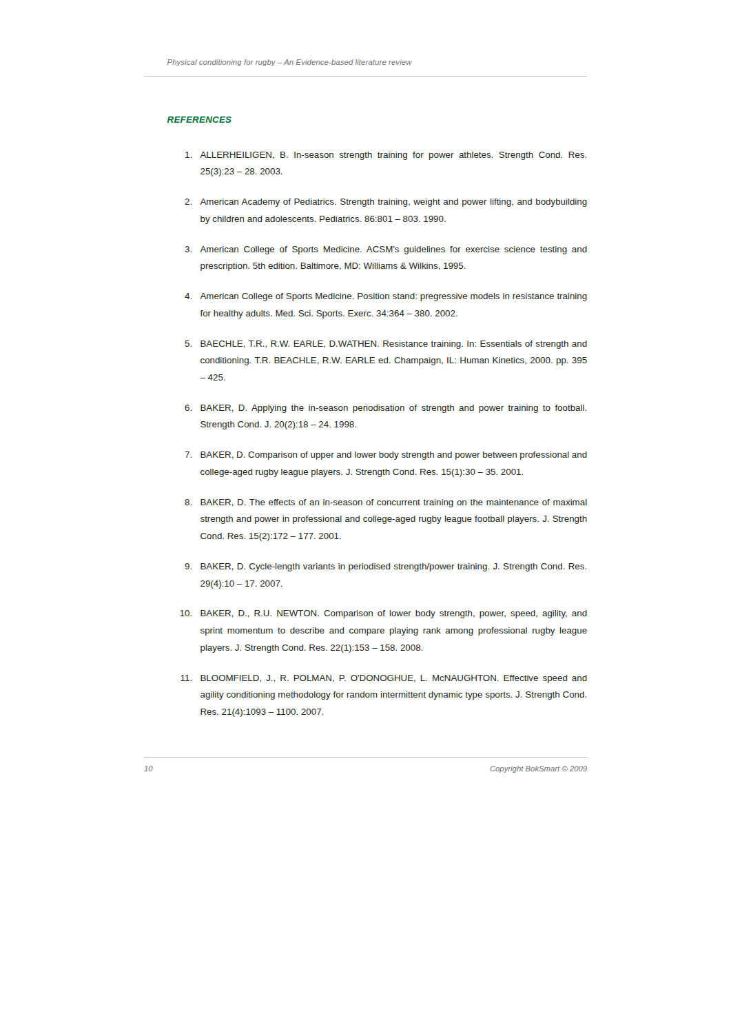Physical conditioning for rugby – An Evidence-based literature review
References
ALLERHEILIGEN, B. In-season strength training for power athletes. Strength Cond. Res. 25(3):23 – 28. 2003.
American Academy of Pediatrics. Strength training, weight and power lifting, and bodybuilding by children and adolescents. Pediatrics. 86:801 – 803. 1990.
American College of Sports Medicine. ACSM's guidelines for exercise science testing and prescription. 5th edition. Baltimore, MD: Williams & Wilkins, 1995.
American College of Sports Medicine. Position stand: pregressive models in resistance training for healthy adults. Med. Sci. Sports. Exerc. 34:364 – 380. 2002.
BAECHLE, T.R., R.W. EARLE, D.WATHEN. Resistance training. In: Essentials of strength and conditioning. T.R. BEACHLE, R.W. EARLE ed. Champaign, IL: Human Kinetics, 2000. pp. 395 – 425.
BAKER, D. Applying the in-season periodisation of strength and power training to football. Strength Cond. J. 20(2):18 – 24. 1998.
BAKER, D. Comparison of upper and lower body strength and power between professional and college-aged rugby league players. J. Strength Cond. Res. 15(1):30 – 35. 2001.
BAKER, D. The effects of an in-season of concurrent training on the maintenance of maximal strength and power in professional and college-aged rugby league football players. J. Strength Cond. Res. 15(2):172 – 177. 2001.
BAKER, D. Cycle-length variants in periodised strength/power training. J. Strength Cond. Res. 29(4):10 – 17. 2007.
BAKER, D., R.U. NEWTON. Comparison of lower body strength, power, speed, agility, and sprint momentum to describe and compare playing rank among professional rugby league players. J. Strength Cond. Res. 22(1):153 – 158. 2008.
BLOOMFIELD, J., R. POLMAN, P. O'DONOGHUE, L. McNAUGHTON. Effective speed and agility conditioning methodology for random intermittent dynamic type sports. J. Strength Cond. Res. 21(4):1093 – 1100. 2007.
10 Copyright BokSmart © 2009